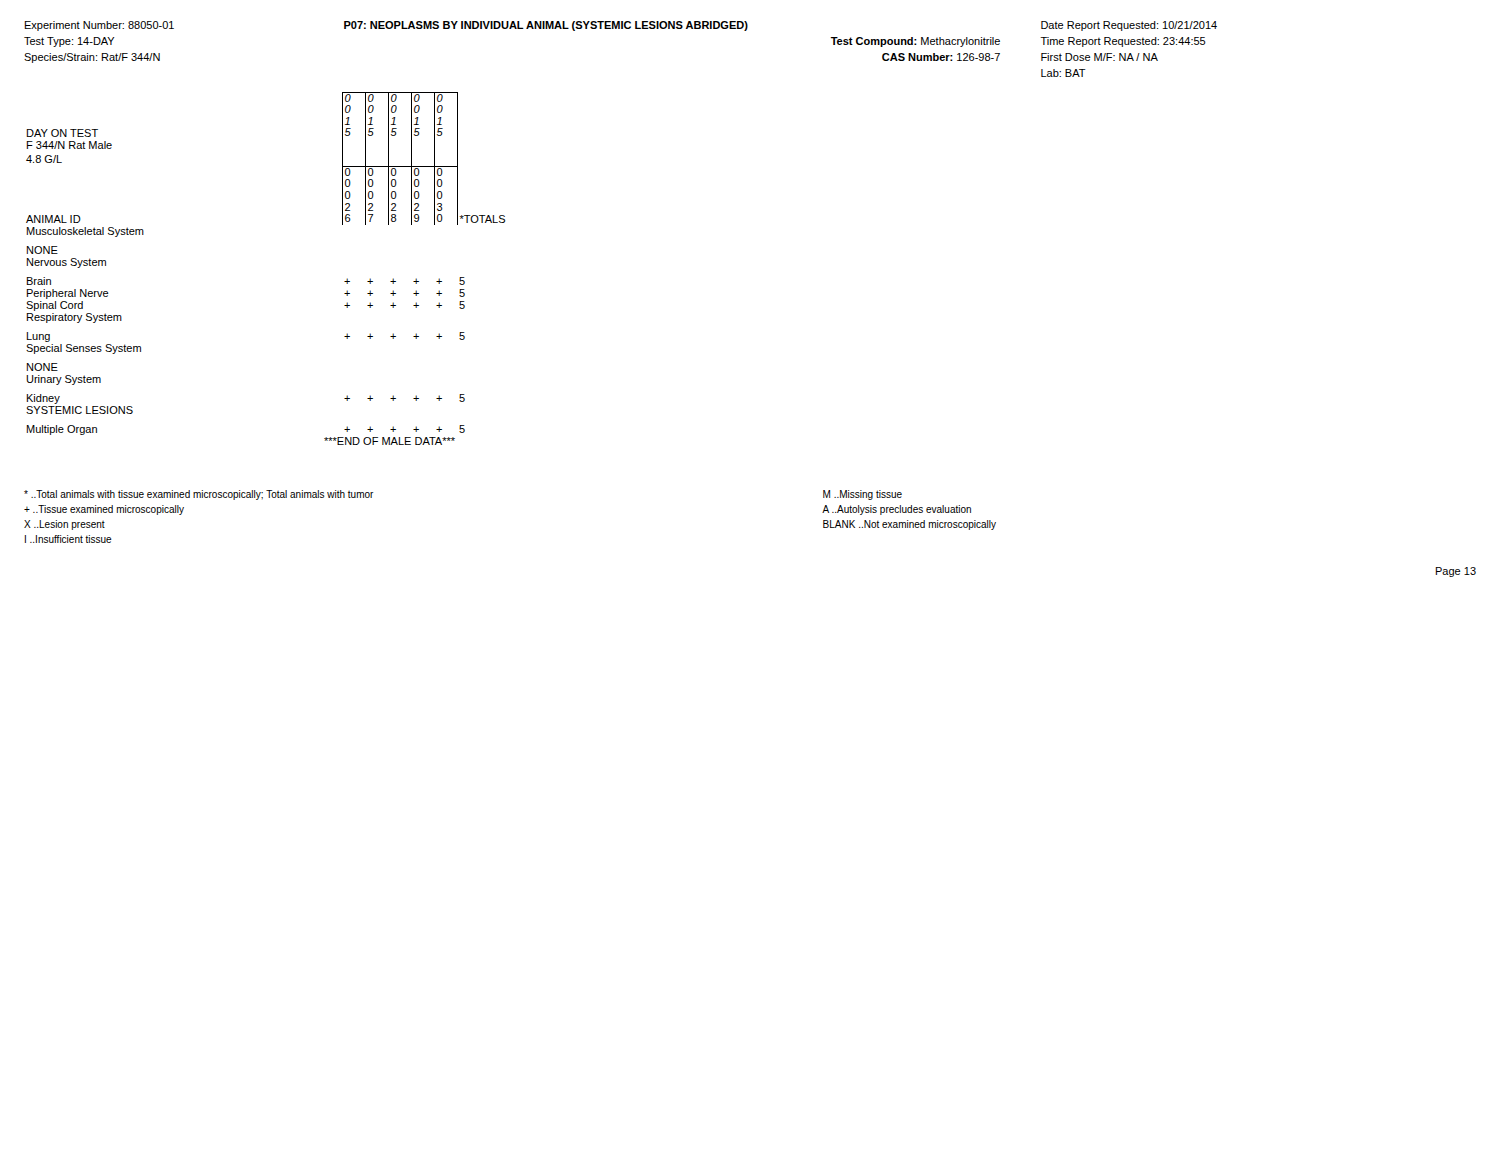| Experiment Number: 88050-01 | P07: NEOPLASMS BY INDIVIDUAL ANIMAL (SYSTEMIC LESIONS ABRIDGED) | Date Report Requested: 10/21/2014 |
| Test Type: 14-DAY | Test Compound: Methacrylonitrile | Time Report Requested: 23:44:55 |
| Species/Strain: Rat/F 344/N | CAS Number: 126-98-7 | First Dose M/F: NA / NA |
| | | Lab: BAT |
| DAY ON TEST | 0 0 1 5 | 0 0 1 5 | 0 0 1 5 | 0 0 1 5 | 0 0 1 5 | |
| F 344/N Rat Male 4.8 G/L | | | | | | |
| ANIMAL ID | 0 0 0 2 6 | 0 0 0 2 7 | 0 0 0 2 8 | 0 0 0 2 9 | 0 0 0 3 0 | *TOTALS |
| Musculoskeletal System | |
| NONE | |
| Nervous System | |
| Brain | + | + | + | + | + | 5 |
| Peripheral Nerve | + | + | + | + | + | 5 |
| Spinal Cord | + | + | + | + | + | 5 |
| Respiratory System | |
| Lung | + | + | + | + | + | 5 |
| Special Senses System | |
| NONE | |
| Urinary System | |
| Kidney | + | + | + | + | + | 5 |
| SYSTEMIC LESIONS | |
| Multiple Organ | + | + | + | + | + | 5 |
| ***END OF MALE DATA*** | |
| * ..Total animals with tissue examined microscopically; Total animals with tumor | M ..Missing tissue |
| + ..Tissue examined microscopically | A ..Autolysis precludes evaluation |
| X ..Lesion present | BLANK ..Not examined microscopically |
| I ..Insufficient tissue | |
Page 13